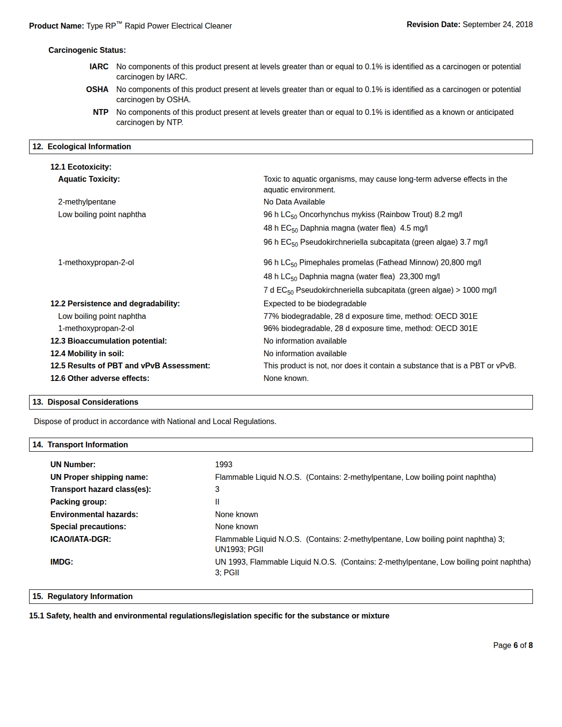Product Name: Type RP™ Rapid Power Electrical Cleaner
Revision Date: September 24, 2018
Carcinogenic Status:
| IARC | No components of this product present at levels greater than or equal to 0.1% is identified as a carcinogen or potential carcinogen by IARC. |
| OSHA | No components of this product present at levels greater than or equal to 0.1% is identified as a carcinogen or potential carcinogen by OSHA. |
| NTP | No components of this product present at levels greater than or equal to 0.1% is identified as a known or anticipated carcinogen by NTP. |
12. Ecological Information
| 12.1 Ecotoxicity: | |
| Aquatic Toxicity: | Toxic to aquatic organisms, may cause long-term adverse effects in the aquatic environment. |
| 2-methylpentane | No Data Available |
| Low boiling point naphtha | 96 h LC 50 Oncorhynchus mykiss (Rainbow Trout) 8.2 mg/l |
| | 48 h EC 50 Daphnia magna (water flea) 4.5 mg/l |
| | 96 h EC 50 Pseudokirchneriella subcapitata (green algae) 3.7 mg/l |
| 1-methoxypropan-2-ol | 96 h LC 50 Pimephales promelas (Fathead Minnow) 20,800 mg/l |
| | 48 h LC 50 Daphnia magna (water flea) 23,300 mg/l |
| | 7 d EC 50 Pseudokirchneriella subcapitata (green algae) > 1000 mg/l |
| 12.2 Persistence and degradability: | Expected to be biodegradable |
| Low boiling point naphtha | 77% biodegradable, 28 d exposure time, method: OECD 301E |
| 1-methoxypropan-2-ol | 96% biodegradable, 28 d exposure time, method: OECD 301E |
| 12.3 Bioaccumulation potential: | No information available |
| 12.4 Mobility in soil: | No information available |
| 12.5 Results of PBT and vPvB Assessment: | This product is not, nor does it contain a substance that is a PBT or vPvB. |
| 12.6 Other adverse effects: | None known. |
13. Disposal Considerations
Dispose of product in accordance with National and Local Regulations.
14. Transport Information
| UN Number: | 1993 |
| UN Proper shipping name: | Flammable Liquid N.O.S. (Contains: 2-methylpentane, Low boiling point naphtha) |
| Transport hazard class(es): | 3 |
| Packing group: | II |
| Environmental hazards: | None known |
| Special precautions: | None known |
| ICAO/IATA-DGR: | Flammable Liquid N.O.S. (Contains: 2-methylpentane, Low boiling point naphtha) 3; UN1993; PGII |
| IMDG: | UN 1993, Flammable Liquid N.O.S. (Contains: 2-methylpentane, Low boiling point naphtha) 3; PGII |
15. Regulatory Information
15.1 Safety, health and environmental regulations/legislation specific for the substance or mixture
Page 6 of 8